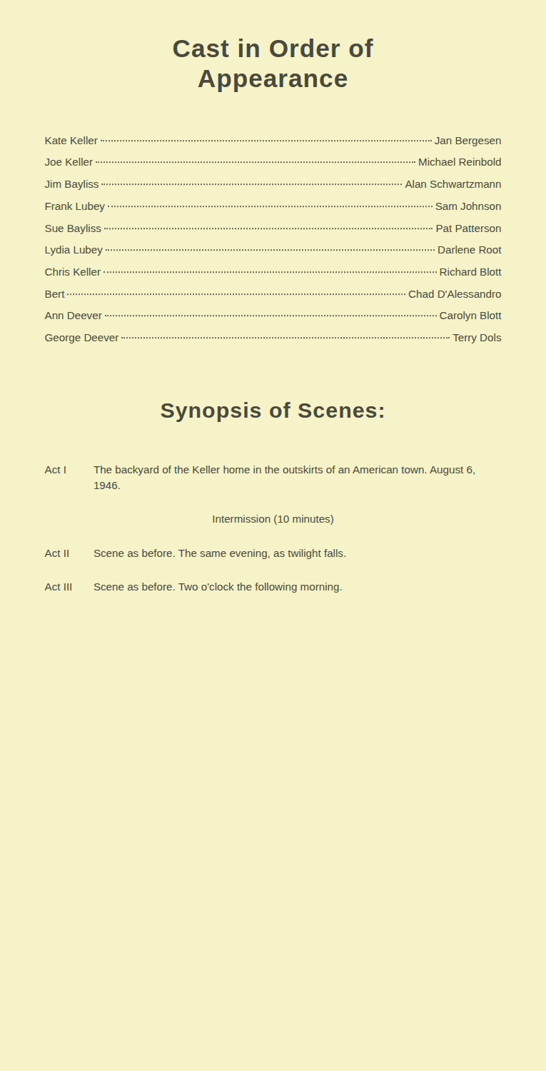Cast in Order of
Appearance
Kate Keller Jan Bergesen
Joe Keller Michael Reinbold
Jim Bayliss Alan Schwartzmann
Frank Lubey Sam Johnson
Sue Bayliss Pat Patterson
Lydia Lubey Darlene Root
Chris Keller Richard Blott
Bert Chad D'Alessandro
Ann Deever Carolyn Blott
George Deever Terry Dols
Synopsis of Scenes:
Act I The backyard of the Keller home in the outskirts of an American town. August 6, 1946.
Intermission (10 minutes)
Act II Scene as before. The same evening, as twilight falls.
Act III Scene as before. Two o'clock the following morning.